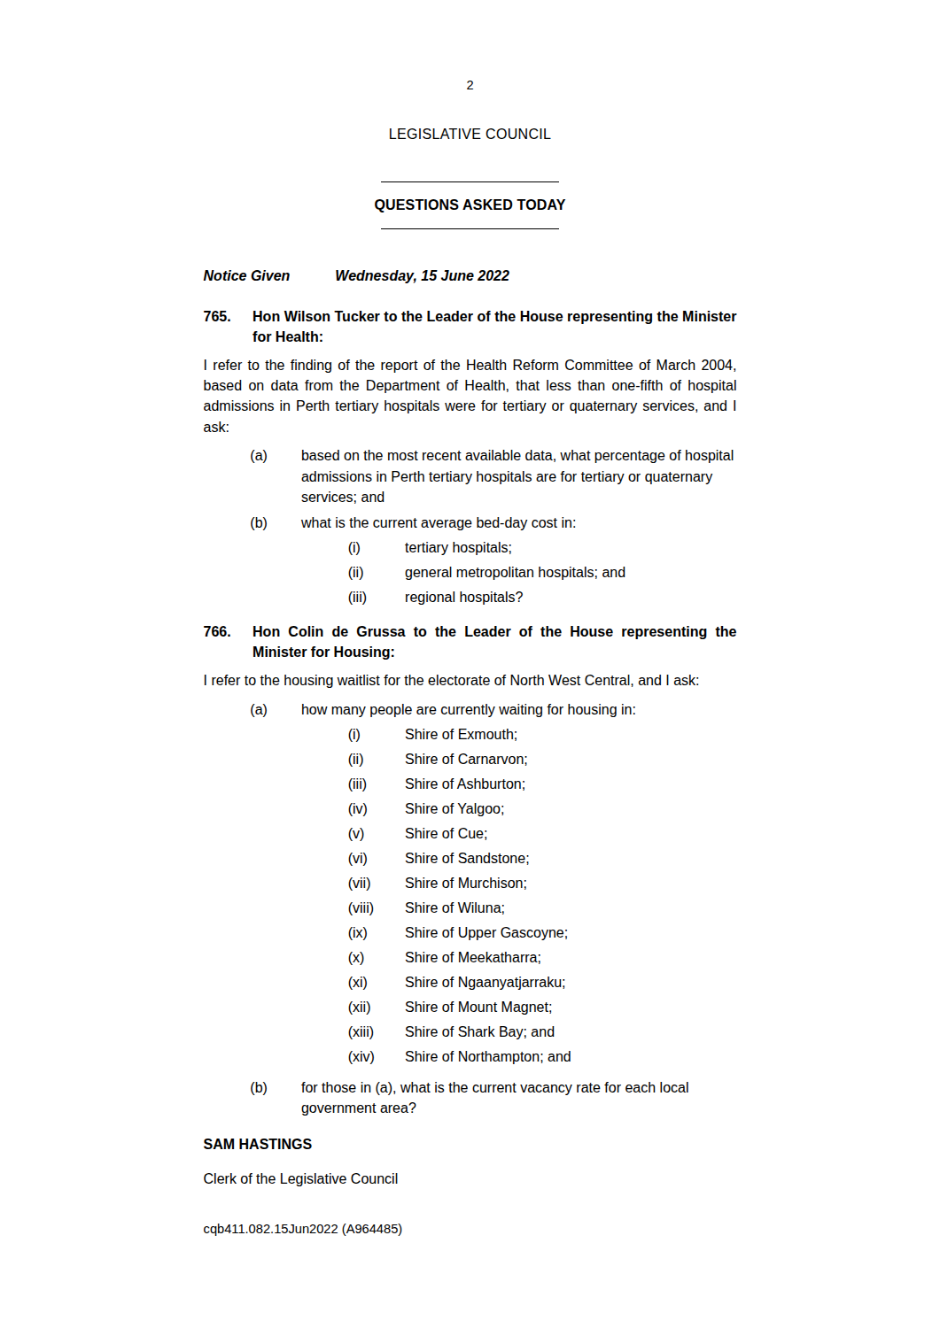2
LEGISLATIVE COUNCIL
QUESTIONS ASKED TODAY
Notice Given Wednesday, 15 June 2022
765. Hon Wilson Tucker to the Leader of the House representing the Minister for Health:
I refer to the finding of the report of the Health Reform Committee of March 2004, based on data from the Department of Health, that less than one-fifth of hospital admissions in Perth tertiary hospitals were for tertiary or quaternary services, and I ask:
(a) based on the most recent available data, what percentage of hospital admissions in Perth tertiary hospitals are for tertiary or quaternary services; and
(b) what is the current average bed-day cost in:
(i) tertiary hospitals;
(ii) general metropolitan hospitals; and
(iii) regional hospitals?
766. Hon Colin de Grussa to the Leader of the House representing the Minister for Housing:
I refer to the housing waitlist for the electorate of North West Central, and I ask:
(a) how many people are currently waiting for housing in:
(i) Shire of Exmouth;
(ii) Shire of Carnarvon;
(iii) Shire of Ashburton;
(iv) Shire of Yalgoo;
(v) Shire of Cue;
(vi) Shire of Sandstone;
(vii) Shire of Murchison;
(viii) Shire of Wiluna;
(ix) Shire of Upper Gascoyne;
(x) Shire of Meekatharra;
(xi) Shire of Ngaanyatjarraku;
(xii) Shire of Mount Magnet;
(xiii) Shire of Shark Bay; and
(xiv) Shire of Northampton; and
(b) for those in (a), what is the current vacancy rate for each local government area?
SAM HASTINGS
Clerk of the Legislative Council
cqb411.082.15Jun2022 (A964485)